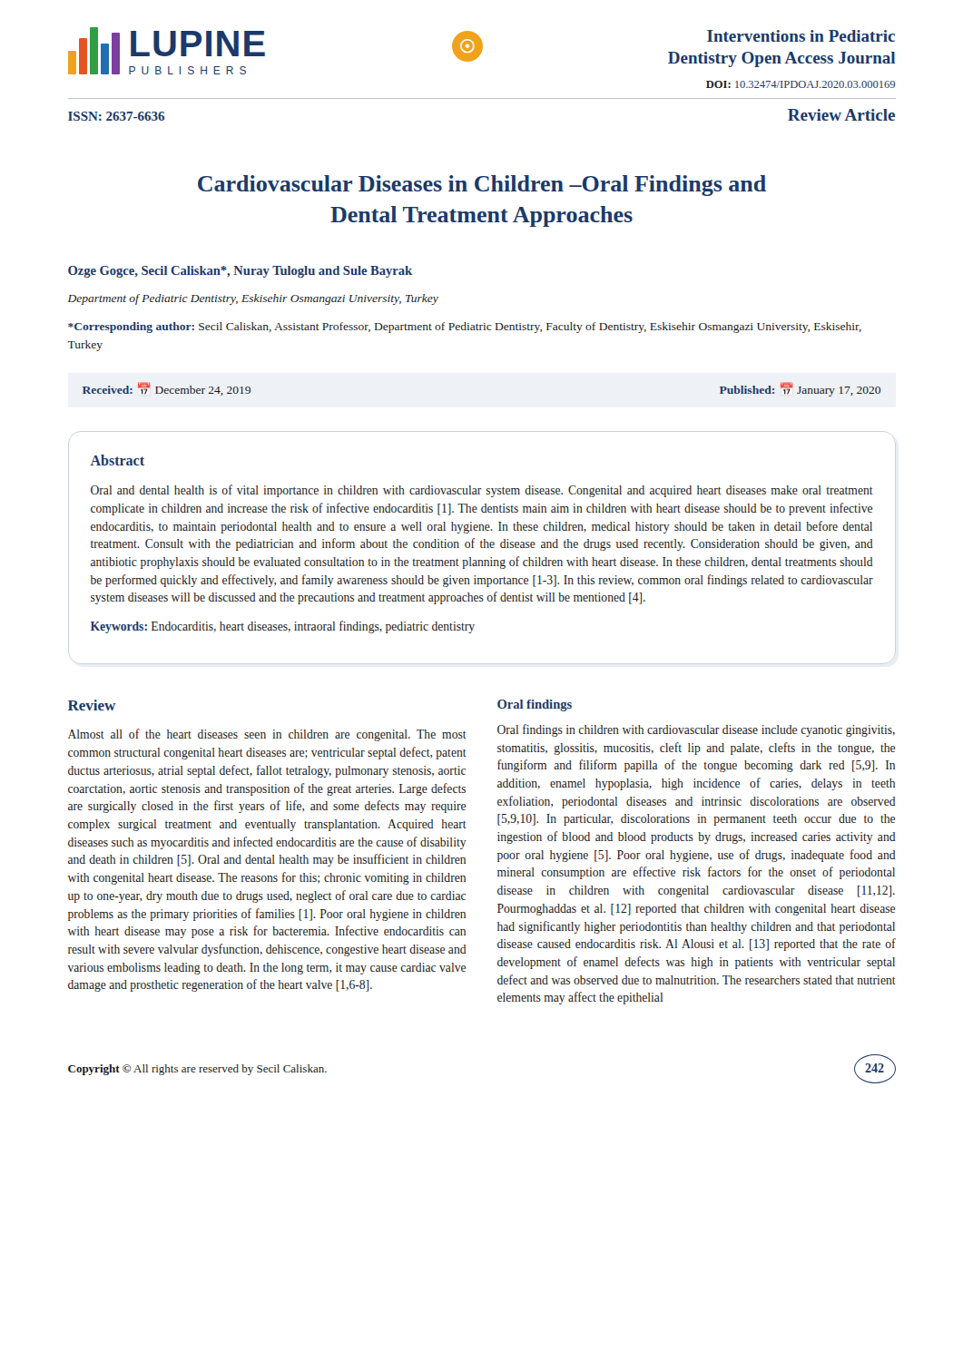LUPINE
PUBLISHERS
☉
Interventions in Pediatric
Dentistry Open Access Journal
DOI: 10.32474/IPDOAJ.2020.03.000169
ISSN: 2637-6636
Review Article
Cardiovascular Diseases in Children –Oral Findings and
Dental Treatment Approaches
Ozge Gogce, Secil Caliskan*, Nuray Tuloglu and Sule Bayrak
Department of Pediatric Dentistry, Eskisehir Osmangazi University, Turkey
*Corresponding author: Secil Caliskan, Assistant Professor, Department of Pediatric Dentistry, Faculty of Dentistry, Eskisehir Osmangazi University, Eskisehir, Turkey
Received: 📅 December 24, 2019
Published: 📅 January 17, 2020
Abstract
Oral and dental health is of vital importance in children with cardiovascular system disease. Congenital and acquired heart diseases make oral treatment complicate in children and increase the risk of infective endocarditis [1]. The dentists main aim in children with heart disease should be to prevent infective endocarditis, to maintain periodontal health and to ensure a well oral hygiene. In these children, medical history should be taken in detail before dental treatment. Consult with the pediatrician and inform about the condition of the disease and the drugs used recently. Consideration should be given, and antibiotic prophylaxis should be evaluated consultation to in the treatment planning of children with heart disease. In these children, dental treatments should be performed quickly and effectively, and family awareness should be given importance [1-3]. In this review, common oral findings related to cardiovascular system diseases will be discussed and the precautions and treatment approaches of dentist will be mentioned [4].
Keywords: Endocarditis, heart diseases, intraoral findings, pediatric dentistry
Review
Almost all of the heart diseases seen in children are congenital. The most common structural congenital heart diseases are; ventricular septal defect, patent ductus arteriosus, atrial septal defect, fallot tetralogy, pulmonary stenosis, aortic coarctation, aortic stenosis and transposition of the great arteries. Large defects are surgically closed in the first years of life, and some defects may require complex surgical treatment and eventually transplantation. Acquired heart diseases such as myocarditis and infected endocarditis are the cause of disability and death in children [5]. Oral and dental health may be insufficient in children with congenital heart disease. The reasons for this; chronic vomiting in children up to one-year, dry mouth due to drugs used, neglect of oral care due to cardiac problems as the primary priorities of families [1]. Poor oral hygiene in children with heart disease may pose a risk for bacteremia. Infective endocarditis can result with severe valvular dysfunction, dehiscence, congestive heart disease and various embolisms leading to death. In the long term, it may cause cardiac valve damage and prosthetic regeneration of the heart valve [1,6-8].
Oral findings
Oral findings in children with cardiovascular disease include cyanotic gingivitis, stomatitis, glossitis, mucositis, cleft lip and palate, clefts in the tongue, the fungiform and filiform papilla of the tongue becoming dark red [5,9]. In addition, enamel hypoplasia, high incidence of caries, delays in teeth exfoliation, periodontal diseases and intrinsic discolorations are observed [5,9,10]. In particular, discolorations in permanent teeth occur due to the ingestion of blood and blood products by drugs, increased caries activity and poor oral hygiene [5]. Poor oral hygiene, use of drugs, inadequate food and mineral consumption are effective risk factors for the onset of periodontal disease in children with congenital cardiovascular disease [11,12]. Pourmoghaddas et al. [12] reported that children with congenital heart disease had significantly higher periodontitis than healthy children and that periodontal disease caused endocarditis risk. Al Alousi et al. [13] reported that the rate of development of enamel defects was high in patients with ventricular septal defect and was observed due to malnutrition. The researchers stated that nutrient elements may affect the epithelial
Copyright © All rights are reserved by Secil Caliskan.
242